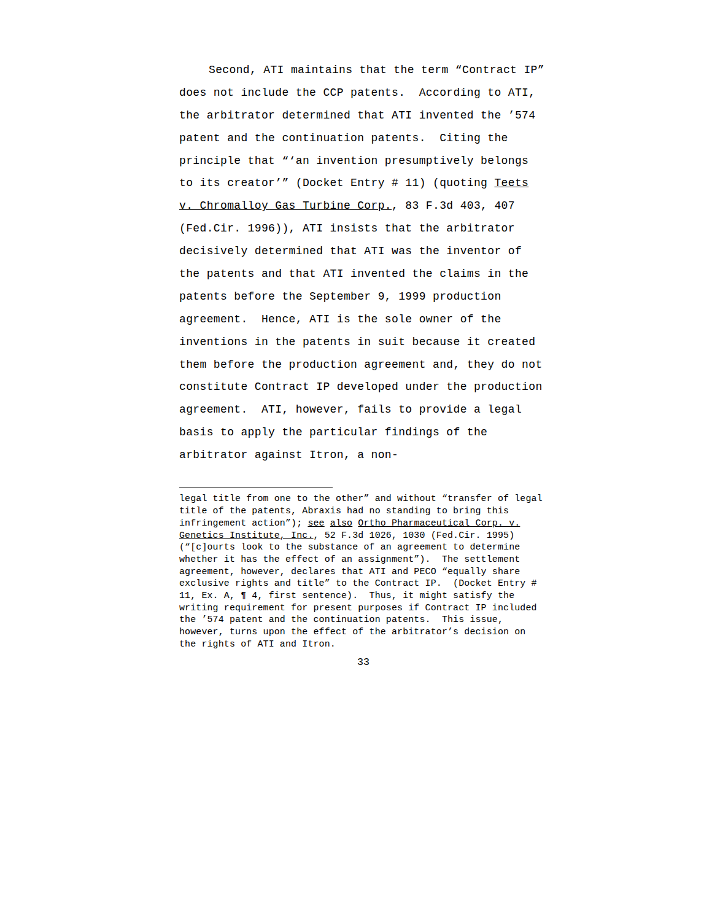Second, ATI maintains that the term “Contract IP” does not include the CCP patents. According to ATI, the arbitrator determined that ATI invented the ’574 patent and the continuation patents. Citing the principle that “‘an invention presumptively belongs to its creator’” (Docket Entry # 11) (quoting Teets v. Chromalloy Gas Turbine Corp., 83 F.3d 403, 407 (Fed.Cir. 1996)), ATI insists that the arbitrator decisively determined that ATI was the inventor of the patents and that ATI invented the claims in the patents before the September 9, 1999 production agreement. Hence, ATI is the sole owner of the inventions in the patents in suit because it created them before the production agreement and, they do not constitute Contract IP developed under the production agreement. ATI, however, fails to provide a legal basis to apply the particular findings of the arbitrator against Itron, a non-
legal title from one to the other” and without “transfer of legal title of the patents, Abraxis had no standing to bring this infringement action”); see also Ortho Pharmaceutical Corp. v. Genetics Institute, Inc., 52 F.3d 1026, 1030 (Fed.Cir. 1995) (“[c]ourts look to the substance of an agreement to determine whether it has the effect of an assignment”). The settlement agreement, however, declares that ATI and PECO “equally share exclusive rights and title” to the Contract IP. (Docket Entry # 11, Ex. A, ¶ 4, first sentence). Thus, it might satisfy the writing requirement for present purposes if Contract IP included the ’574 patent and the continuation patents. This issue, however, turns upon the effect of the arbitrator’s decision on the rights of ATI and Itron.
33